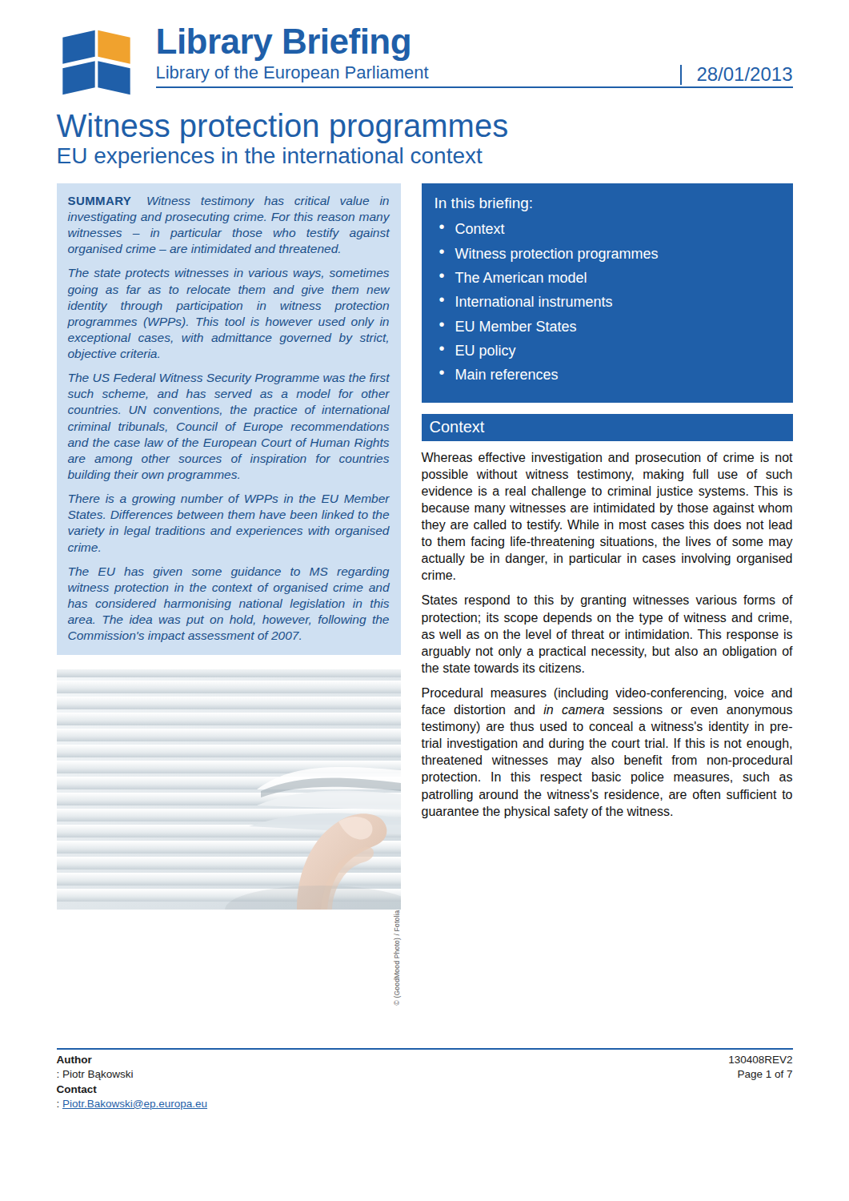Library Briefing
Library of the European Parliament
28/01/2013
Witness protection programmes
EU experiences in the international context
SUMMARY Witness testimony has critical value in investigating and prosecuting crime. For this reason many witnesses – in particular those who testify against organised crime – are intimidated and threatened.
The state protects witnesses in various ways, sometimes going as far as to relocate them and give them new identity through participation in witness protection programmes (WPPs). This tool is however used only in exceptional cases, with admittance governed by strict, objective criteria.
The US Federal Witness Security Programme was the first such scheme, and has served as a model for other countries. UN conventions, the practice of international criminal tribunals, Council of Europe recommendations and the case law of the European Court of Human Rights are among other sources of inspiration for countries building their own programmes.
There is a growing number of WPPs in the EU Member States. Differences between them have been linked to the variety in legal traditions and experiences with organised crime.
The EU has given some guidance to MS regarding witness protection in the context of organised crime and has considered harmonising national legislation in this area. The idea was put on hold, however, following the Commission's impact assessment of 2007.
© (GoodMood Photo) / Fotolia
In this briefing:
Context
Witness protection programmes
The American model
International instruments
EU Member States
EU policy
Main references
Context
Whereas effective investigation and prosecution of crime is not possible without witness testimony, making full use of such evidence is a real challenge to criminal justice systems. This is because many witnesses are intimidated by those against whom they are called to testify. While in most cases this does not lead to them facing life-threatening situations, the lives of some may actually be in danger, in particular in cases involving organised crime.
States respond to this by granting witnesses various forms of protection; its scope depends on the type of witness and crime, as well as on the level of threat or intimidation. This response is arguably not only a practical necessity, but also an obligation of the state towards its citizens.
Procedural measures (including video-conferencing, voice and face distortion and in camera sessions or even anonymous testimony) are thus used to conceal a witness's identity in pre-trial investigation and during the court trial. If this is not enough, threatened witnesses may also benefit from non-procedural protection. In this respect basic police measures, such as patrolling around the witness's residence, are often sufficient to guarantee the physical safety of the witness.
Author: Piotr Bąkowski Contact: Piotr.Bakowski@ep.europa.eu
130408REV2
Page 1 of 7